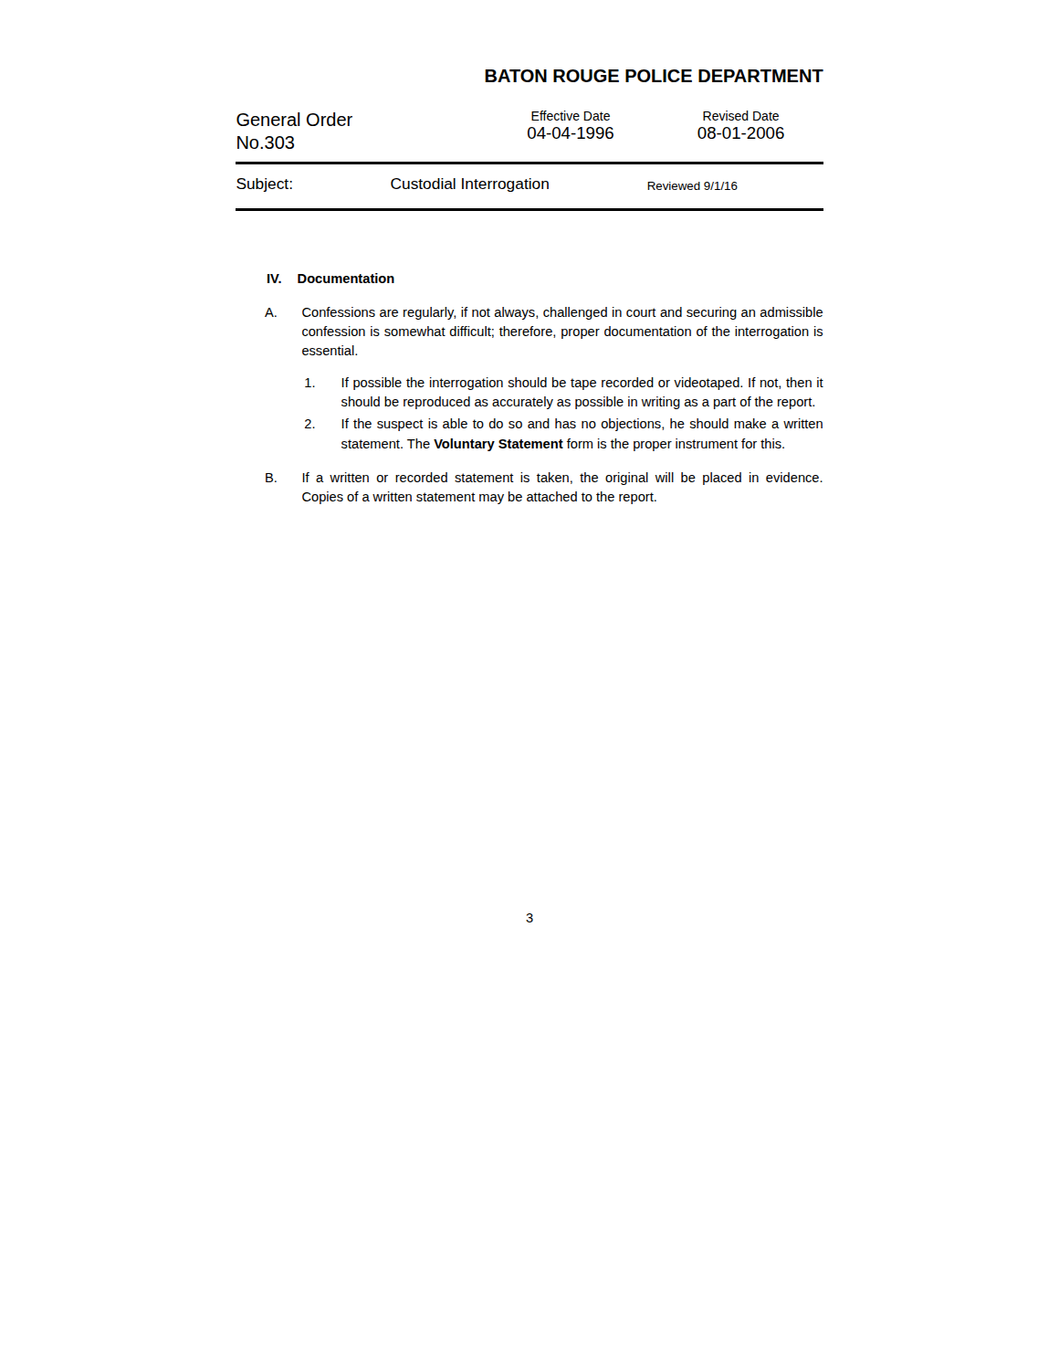BATON ROUGE POLICE DEPARTMENT
| General Order No.303 | Effective Date 04-04-1996 | Revised Date 08-01-2006 |
| Subject: | Custodial Interrogation | Reviewed 9/1/16 |
IV. Documentation
A. Confessions are regularly, if not always, challenged in court and securing an admissible confession is somewhat difficult; therefore, proper documentation of the interrogation is essential.
1. If possible the interrogation should be tape recorded or videotaped. If not, then it should be reproduced as accurately as possible in writing as a part of the report.
2. If the suspect is able to do so and has no objections, he should make a written statement. The Voluntary Statement form is the proper instrument for this.
B. If a written or recorded statement is taken, the original will be placed in evidence. Copies of a written statement may be attached to the report.
3